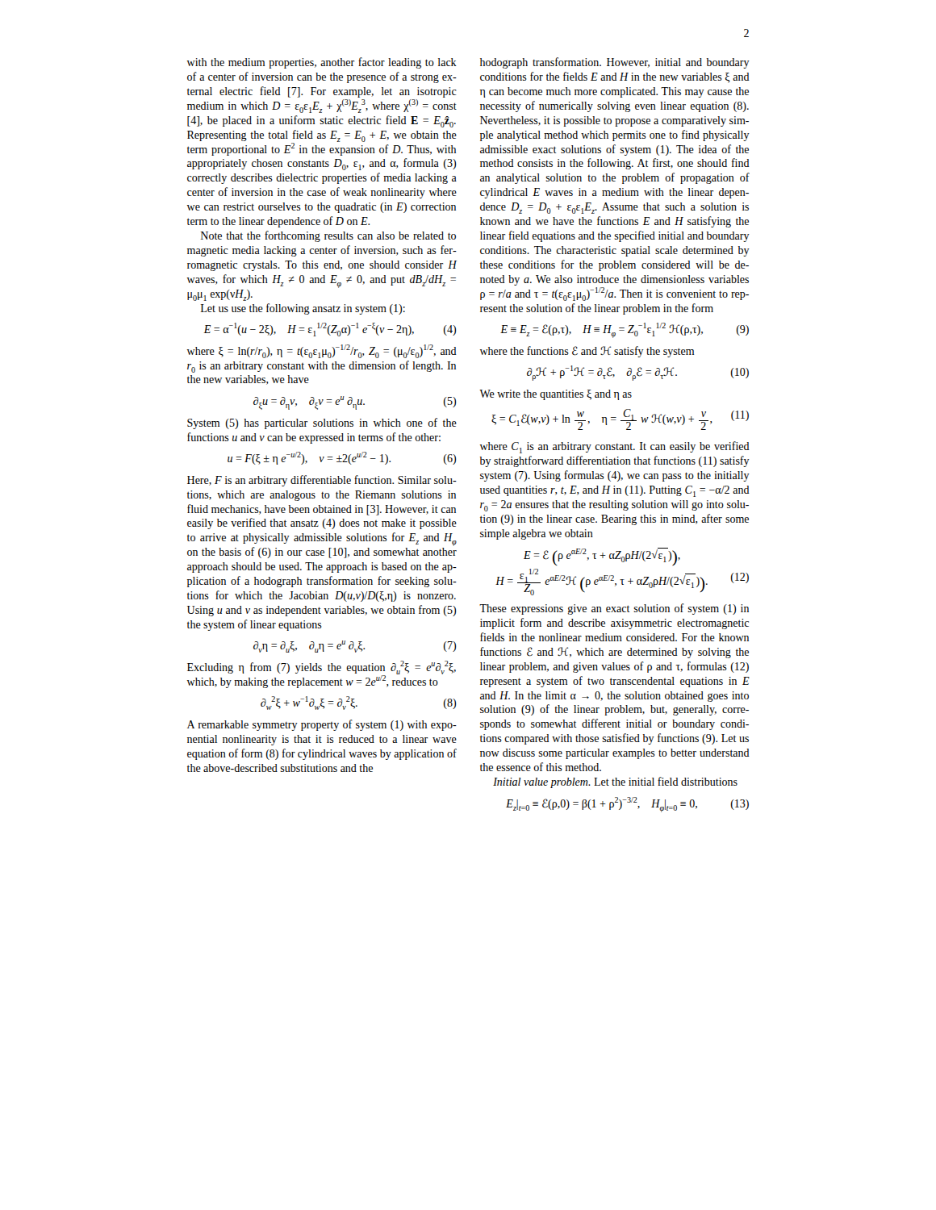2
with the medium properties, another factor leading to lack of a center of inversion can be the presence of a strong external electric field [7]. For example, let an isotropic medium in which D = ε0ε1Ez + χ(3)Ez3, where χ(3) = const [4], be placed in a uniform static electric field E = E0ẑ0. Representing the total field as Ez = E0 + E, we obtain the term proportional to E2 in the expansion of D. Thus, with appropriately chosen constants D0, ε1, and α, formula (3) correctly describes dielectric properties of media lacking a center of inversion in the case of weak nonlinearity where we can restrict ourselves to the quadratic (in E) correction term to the linear dependence of D on E.
Note that the forthcoming results can also be related to magnetic media lacking a center of inversion, such as ferromagnetic crystals. To this end, one should consider H waves, for which Hz ≠ 0 and Eφ ≠ 0, and put dBz/dHz = μ0μ1 exp(νHz).
Let us use the following ansatz in system (1):
E = α−1(u − 2ξ), H = ε11/2(Z0α)−1 e−ξ(v − 2η),
(4)
where ξ = ln(r/r0), η = t(ε0ε1μ0)−1/2/r0, Z0 = (μ0/ε0)1/2, and r0 is an arbitrary constant with the dimension of length. In the new variables, we have
∂ξu = ∂ηv, ∂ξv = eu ∂ηu.
(5)
System (5) has particular solutions in which one of the functions u and v can be expressed in terms of the other:
u = F(ξ ± η e−u/2), v = ±2(eu/2 − 1).
(6)
Here, F is an arbitrary differentiable function. Similar solutions, which are analogous to the Riemann solutions in fluid mechanics, have been obtained in [3]. However, it can easily be verified that ansatz (4) does not make it possible to arrive at physically admissible solutions for Ez and Hφ on the basis of (6) in our case [10], and somewhat another approach should be used. The approach is based on the application of a hodograph transformation for seeking solutions for which the Jacobian D(u,v)/D(ξ,η) is nonzero. Using u and v as independent variables, we obtain from (5) the system of linear equations
∂vη = ∂uξ, ∂uη = eu ∂vξ.
(7)
Excluding η from (7) yields the equation ∂u2ξ = eu∂v2ξ, which, by making the replacement w = 2eu/2, reduces to
∂w2ξ + w−1∂wξ = ∂v2ξ.
(8)
A remarkable symmetry property of system (1) with exponential nonlinearity is that it is reduced to a linear wave equation of form (8) for cylindrical waves by application of the above-described substitutions and the
hodograph transformation. However, initial and boundary conditions for the fields E and H in the new variables ξ and η can become much more complicated. This may cause the necessity of numerically solving even linear equation (8). Nevertheless, it is possible to propose a comparatively simple analytical method which permits one to find physically admissible exact solutions of system (1). The idea of the method consists in the following. At first, one should find an analytical solution to the problem of propagation of cylindrical E waves in a medium with the linear dependence Dz = D0 + ε0ε1Ez. Assume that such a solution is known and we have the functions E and H satisfying the linear field equations and the specified initial and boundary conditions. The characteristic spatial scale determined by these conditions for the problem considered will be denoted by a. We also introduce the dimensionless variables ρ = r/a and τ = t(ε0ε1μ0)−1/2/a. Then it is convenient to represent the solution of the linear problem in the form
E ≡ Ez = ℰ(ρ,τ), H ≡ Hφ = Z0−1ε11/2 ℋ(ρ,τ),
(9)
where the functions ℰ and ℋ satisfy the system
∂ρℋ + ρ−1ℋ = ∂τℰ, ∂ρℰ = ∂τℋ.
(10)
We write the quantities ξ and η as
ξ = C1ℰ(w,v) + ln w 2, η = C12 w ℋ(w,v) + v 2,
(11)
where C1 is an arbitrary constant. It can easily be verified by straightforward differentiation that functions (11) satisfy system (7). Using formulas (4), we can pass to the initially used quantities r, t, E, and H in (11). Putting C1 = −α/2 and r0 = 2a ensures that the resulting solution will go into solution (9) in the linear case. Bearing this in mind, after some simple algebra we obtain
E = ℰ (ρ eαE/2, τ + αZ0ρH/(2ε1)),
H = ε11/2 Z0 eαE/2ℋ (ρ eαE/2, τ + αZ0ρH/(2ε1)).
(12)
These expressions give an exact solution of system (1) in implicit form and describe axisymmetric electromagnetic fields in the nonlinear medium considered. For the known functions ℰ and ℋ, which are determined by solving the linear problem, and given values of ρ and τ, formulas (12) represent a system of two transcendental equations in E and H. In the limit α → 0, the solution obtained goes into solution (9) of the linear problem, but, generally, corresponds to somewhat different initial or boundary conditions compared with those satisfied by functions (9). Let us now discuss some particular examples to better understand the essence of this method.
Initial value problem. Let the initial field distributions
Ez|t=0 ≡ ℰ(ρ,0) = β(1 + ρ2)−3/2, Hφ|t=0 ≡ 0,
(13)